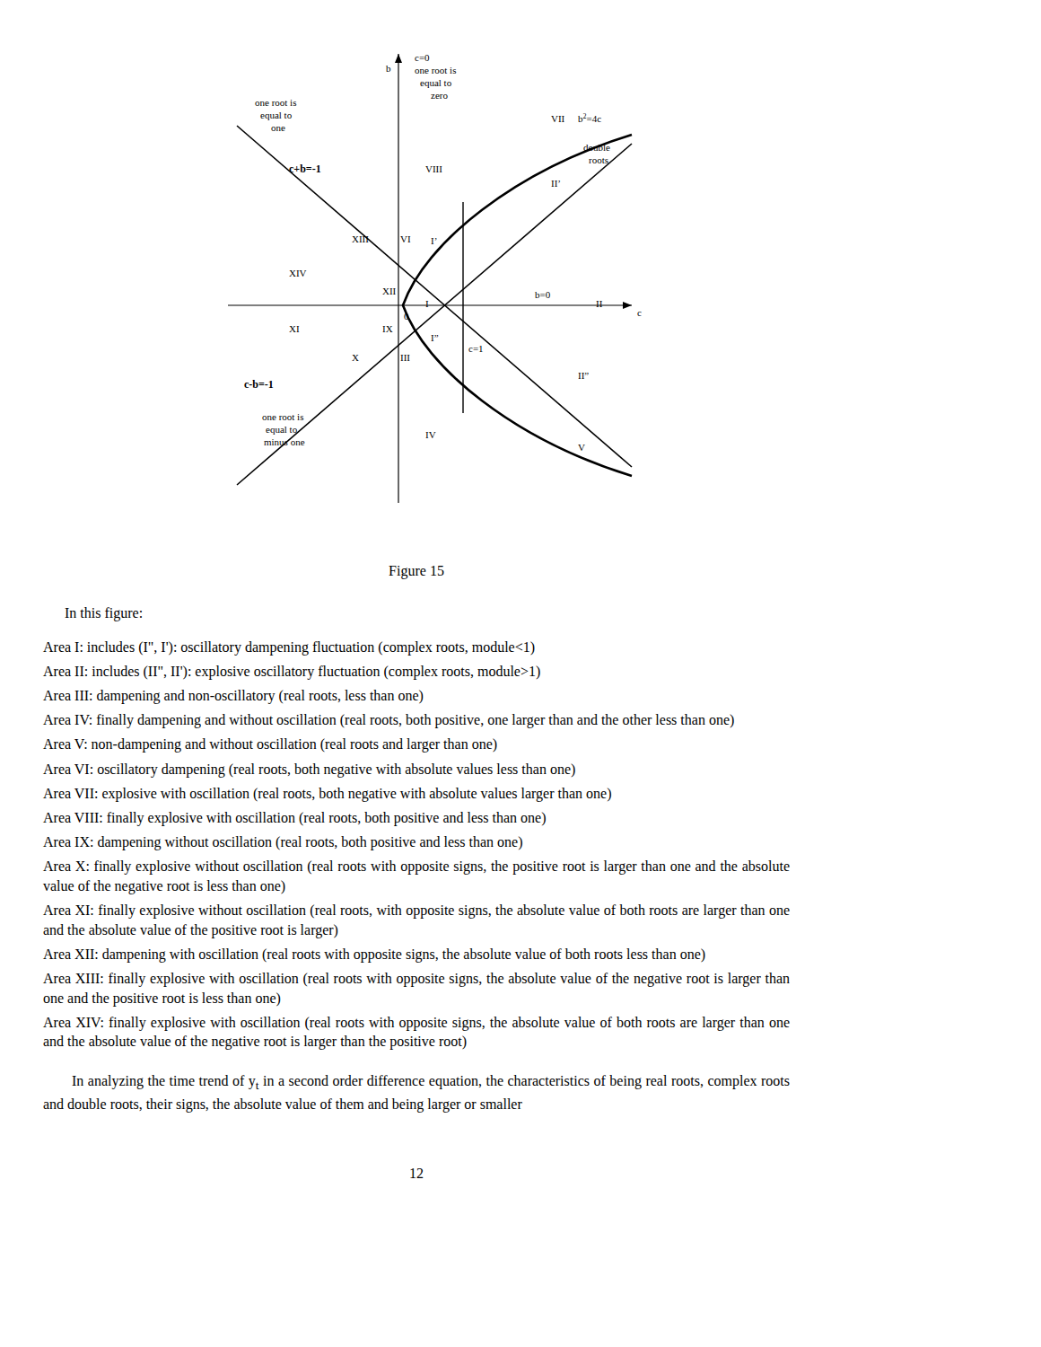Figure 15 Diagram in the b–c plane showing the parabola b squared equals 4c, the lines c plus b equals minus 1 and c minus b equals minus 1, the axes b equals 0 and c equals 0, and the line c equals 1, dividing the plane into fourteen labelled regions I through XIV. b c 0 c=0 one root is equal to zero b=0 c=1 b2=4c double roots one root is equal to one c+b=-1 c-b=-1 one root is equal to minus one I I’ I” II II’ II” III IV V VI VII VIII IX X XI XII XIII XIV
Figure 15
In this figure:
Area I: includes (I", I'): oscillatory dampening fluctuation (complex roots, module<1)
Area II: includes (II", II'): explosive oscillatory fluctuation (complex roots, module>1)
Area III: dampening and non-oscillatory (real roots, less than one)
Area IV: finally dampening and without oscillation (real roots, both positive, one larger than and the other less than one)
Area V: non-dampening and without oscillation (real roots and larger than one)
Area VI: oscillatory dampening (real roots, both negative with absolute values less than one)
Area VII: explosive with oscillation (real roots, both negative with absolute values larger than one)
Area VIII: finally explosive with oscillation (real roots, both positive and less than one)
Area IX: dampening without oscillation (real roots, both positive and less than one)
Area X: finally explosive without oscillation (real roots with opposite signs, the positive root is larger than one and the absolute value of the negative root is less than one)
Area XI: finally explosive without oscillation (real roots, with opposite signs, the absolute value of both roots are larger than one and the absolute value of the positive root is larger)
Area XII: dampening with oscillation (real roots with opposite signs, the absolute value of both roots less than one)
Area XIII: finally explosive with oscillation (real roots with opposite signs, the absolute value of the negative root is larger than one and the positive root is less than one)
Area XIV: finally explosive with oscillation (real roots with opposite signs, the absolute value of both roots are larger than one and the absolute value of the negative root is larger than the positive root)
In analyzing the time trend of yt in a second order difference equation, the characteristics of being real roots, complex roots and double roots, their signs, the absolute value of them and being larger or smaller
12